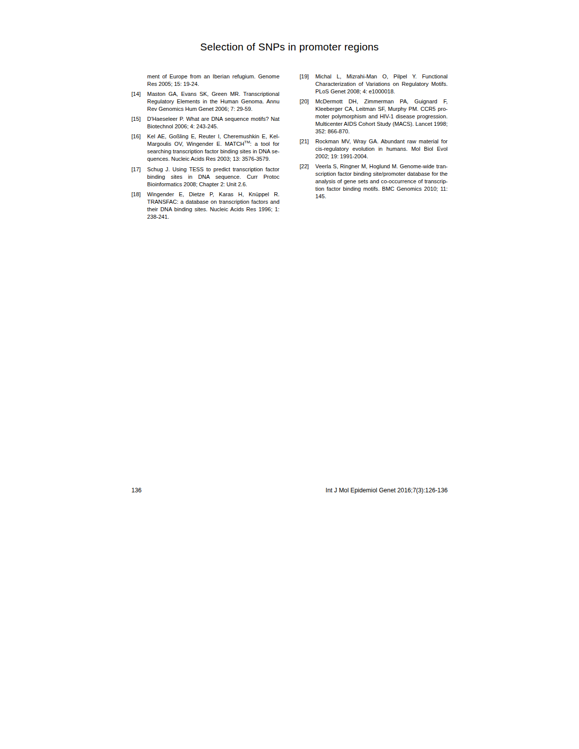Selection of SNPs in promoter regions
ment of Europe from an Iberian refugium. Genome Res 2005; 15: 19-24.
[14] Maston GA, Evans SK, Green MR. Transcriptional Regulatory Elements in the Human Genoma. Annu Rev Genomics Hum Genet 2006; 7: 29-59.
[15] D'Haeseleer P. What are DNA sequence motifs? Nat Biotechnol 2006; 4: 243-245.
[16] Kel AE, Goßling E, Reuter I, Cheremushkin E, Kel-Margoulis OV, Wingender E. MATCHTM: a tool for searching transcription factor binding sites in DNA sequences. Nucleic Acids Res 2003; 13: 3576-3579.
[17] Schug J. Using TESS to predict transcription factor binding sites in DNA sequence. Curr Protoc Bioinformatics 2008; Chapter 2: Unit 2.6.
[18] Wingender E, Dietze P, Karas H, Knüppel R. TRANSFAC: a database on transcription factors and their DNA binding sites. Nucleic Acids Res 1996; 1: 238-241.
[19] Michal L, Mizrahi-Man O, Pilpel Y. Functional Characterization of Variations on Regulatory Motifs. PLoS Genet 2008; 4: e1000018.
[20] McDermott DH, Zimmerman PA, Guignard F, Kleeberger CA, Leitman SF, Murphy PM. CCR5 promoter polymorphism and HIV-1 disease progression. Multicenter AIDS Cohort Study (MACS). Lancet 1998; 352: 866-870.
[21] Rockman MV, Wray GA. Abundant raw material for cis-regulatory evolution in humans. Mol Biol Evol 2002; 19: 1991-2004.
[22] Veerla S, Ringner M, Hoglund M. Genome-wide transcription factor binding site/promoter database for the analysis of gene sets and co-occurrence of transcription factor binding motifs. BMC Genomics 2010; 11: 145.
136
Int J Mol Epidemiol Genet 2016;7(3):126-136